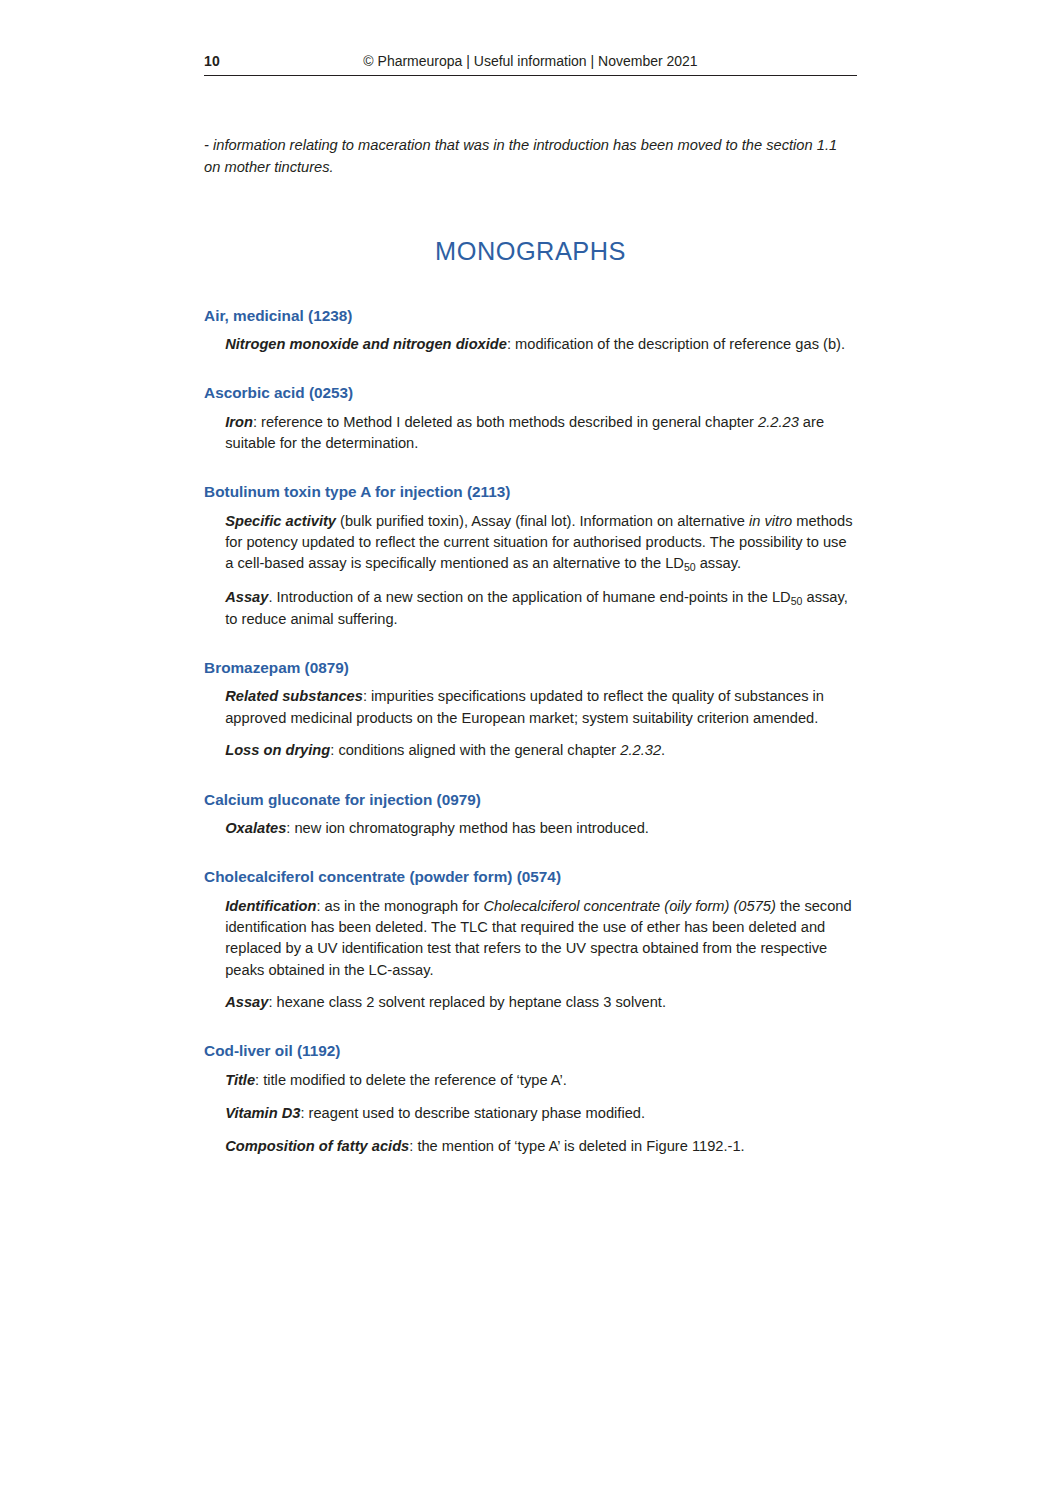10
© Pharmeuropa | Useful information | November 2021
- information relating to maceration that was in the introduction has been moved to the section 1.1 on mother tinctures.
MONOGRAPHS
Air, medicinal (1238)
Nitrogen monoxide and nitrogen dioxide: modification of the description of reference gas (b).
Ascorbic acid (0253)
Iron: reference to Method I deleted as both methods described in general chapter 2.2.23 are suitable for the determination.
Botulinum toxin type A for injection (2113)
Specific activity (bulk purified toxin), Assay (final lot). Information on alternative in vitro methods for potency updated to reflect the current situation for authorised products. The possibility to use a cell-based assay is specifically mentioned as an alternative to the LD50 assay.
Assay. Introduction of a new section on the application of humane end-points in the LD50 assay, to reduce animal suffering.
Bromazepam (0879)
Related substances: impurities specifications updated to reflect the quality of substances in approved medicinal products on the European market; system suitability criterion amended.
Loss on drying: conditions aligned with the general chapter 2.2.32.
Calcium gluconate for injection (0979)
Oxalates: new ion chromatography method has been introduced.
Cholecalciferol concentrate (powder form) (0574)
Identification: as in the monograph for Cholecalciferol concentrate (oily form) (0575) the second identification has been deleted. The TLC that required the use of ether has been deleted and replaced by a UV identification test that refers to the UV spectra obtained from the respective peaks obtained in the LC-assay.
Assay: hexane class 2 solvent replaced by heptane class 3 solvent.
Cod-liver oil (1192)
Title: title modified to delete the reference of ‘type A’.
Vitamin D3: reagent used to describe stationary phase modified.
Composition of fatty acids: the mention of ‘type A’ is deleted in Figure 1192.-1.